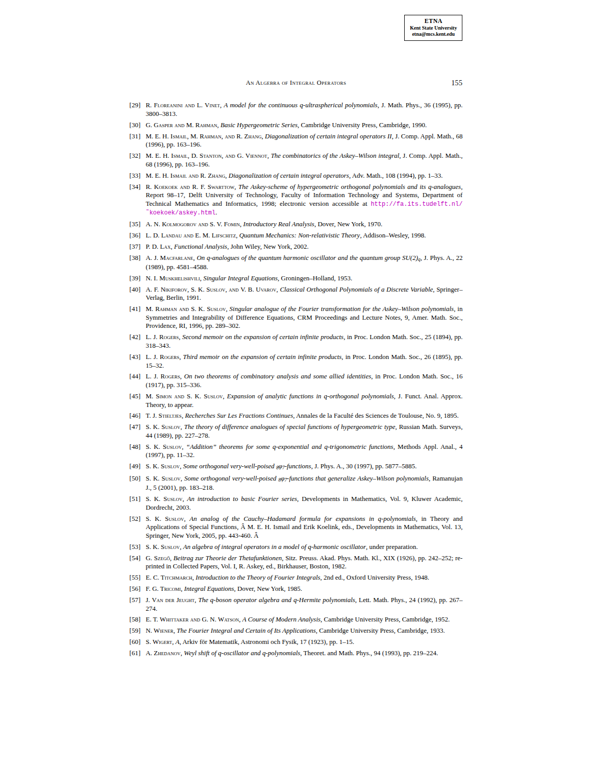ETNA
Kent State University
etna@mcs.kent.edu
An Algebra of Integral Operators 155
[29] R. Floreanini and L. Vinet, A model for the continuous q-ultraspherical polynomials, J. Math. Phys., 36 (1995), pp. 3800–3813.
[30] G. Gasper and M. Rahman, Basic Hypergeometric Series, Cambridge University Press, Cambridge, 1990.
[31] M. E. H. Ismail, M. Rahman, and R. Zhang, Diagonalization of certain integral operators II, J. Comp. Appl. Math., 68 (1996), pp. 163–196.
[32] M. E. H. Ismail, D. Stanton, and G. Viennot, The combinatorics of the Askey–Wilson integral, J. Comp. Appl. Math., 68 (1996), pp. 163–196.
[33] M. E. H. Ismail and R. Zhang, Diagonalization of certain integral operators, Adv. Math., 108 (1994), pp. 1–33.
[34] R. Koekoek and R. F. Swarttow, The Askey-scheme of hypergeometric orthogonal polynomials and its q-analogues, Report 98–17, Delft University of Technology, Faculty of Information Technology and Systems, Department of Technical Mathematics and Informatics, 1998; electronic version accessible at http://fa.its.tudelft.nl/˜koekoek/askey.html.
[35] A. N. Kolmogorov and S. V. Fomin, Introductory Real Analysis, Dover, New York, 1970.
[36] L. D. Landau and E. M. Lifschitz, Quantum Mechanics: Non-relativistic Theory, Addison–Wesley, 1998.
[37] P. D. Lax, Functional Analysis, John Wiley, New York, 2002.
[38] A. J. Macfarlane, On q-analogues of the quantum harmonic oscillator and the quantum group SU(2)q, J. Phys. A., 22 (1989), pp. 4581–4588.
[39] N. I. Muskhelishvili, Singular Integral Equations, Groningen–Holland, 1953.
[40] A. F. Nikiforov, S. K. Suslov, and V. B. Uvarov, Classical Orthogonal Polynomials of a Discrete Variable, Springer–Verlag, Berlin, 1991.
[41] M. Rahman and S. K. Suslov, Singular analogue of the Fourier transformation for the Askey–Wilson polynomials, in Symmetries and Integrability of Difference Equations, CRM Proceedings and Lecture Notes, 9, Amer. Math. Soc., Providence, RI, 1996, pp. 289–302.
[42] L. J. Rogers, Second memoir on the expansion of certain infinite products, in Proc. London Math. Soc., 25 (1894), pp. 318–343.
[43] L. J. Rogers, Third memoir on the expansion of certain infinite products, in Proc. London Math. Soc., 26 (1895), pp. 15–32.
[44] L. J. Rogers, On two theorems of combinatory analysis and some allied identities, in Proc. London Math. Soc., 16 (1917), pp. 315–336.
[45] M. Simon and S. K. Suslov, Expansion of analytic functions in q-orthogonal polynomials, J. Funct. Anal. Approx. Theory, to appear.
[46] T. J. Stieltjes, Recherches Sur Les Fractions Continues, Annales de la Faculté des Sciences de Toulouse, No. 9, 1895.
[47] S. K. Suslov, The theory of difference analogues of special functions of hypergeometric type, Russian Math. Surveys, 44 (1989), pp. 227–278.
[48] S. K. Suslov, “Addition” theorems for some q-exponential and q-trigonometric functions, Methods Appl. Anal., 4 (1997), pp. 11–32.
[49] S. K. Suslov, Some orthogonal very-well-poised 8φ7-functions, J. Phys. A., 30 (1997), pp. 5877–5885.
[50] S. K. Suslov, Some orthogonal very-well-poised 8φ7-functions that generalize Askey–Wilson polynomials, Ramanujan J., 5 (2001), pp. 183–218.
[51] S. K. Suslov, An introduction to basic Fourier series, Developments in Mathematics, Vol. 9, Kluwer Academic, Dordrecht, 2003.
[52] S. K. Suslov, An analog of the Cauchy–Hadamard formula for expansions in q-polynomials, in Theory and Applications of Special Functions, Â M. E. H. Ismail and Erik Koelink, eds., Developments in Mathematics, Vol. 13, Springer, New York, 2005, pp. 443-460. Â
[53] S. K. Suslov, An algebra of integral operators in a model of q-harmonic oscillator, under preparation.
[54] G. Szegő, Beitrag zur Theorie der Thetafunktionen, Sitz. Preuss. Akad. Phys. Math. Kl., XIX (1926), pp. 242–252; reprinted in Collected Papers, Vol. I, R. Askey, ed., Birkhauser, Boston, 1982.
[55] E. C. Titchmarch, Introduction to the Theory of Fourier Integrals, 2nd ed., Oxford University Press, 1948.
[56] F. G. Tricomi, Integral Equations, Dover, New York, 1985.
[57] J. Van der Jeught, The q-boson operator algebra and q-Hermite polynomials, Lett. Math. Phys., 24 (1992), pp. 267–274.
[58] E. T. Whittaker and G. N. Watson, A Course of Modern Analysis, Cambridge University Press, Cambridge, 1952.
[59] N. Wiener, The Fourier Integral and Certain of Its Applications, Cambridge University Press, Cambridge, 1933.
[60] S. Wigert, A, Arkiv för Matematik, Astronomi och Fysik, 17 (1923), pp. 1–15.
[61] A. Zhedanov, Weyl shift of q-oscillator and q-polynomials, Theoret. and Math. Phys., 94 (1993), pp. 219–224.